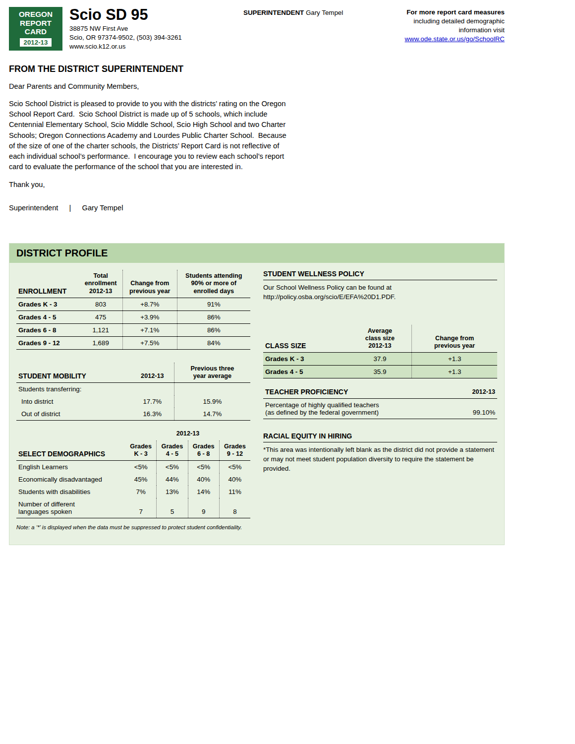OREGON
REPORT CARD 2012-13
Scio SD 95
38875 NW First Ave
Scio, OR 97374-9502, (503) 394-3261
www.scio.k12.or.us
SUPERINTENDENT Gary Tempel
For more report card measures including detailed demographic
information visit
www.ode.state.or.us/go/SchoolRC
FROM THE DISTRICT SUPERINTENDENT
Dear Parents and Community Members,
Scio School District is pleased to provide to you with the districts’ rating on the Oregon School Report Card. Scio School District is made up of 5 schools, which include Centennial Elementary School, Scio Middle School, Scio High School and two Charter Schools; Oregon Connections Academy and Lourdes Public Charter School. Because of the size of one of the charter schools, the Districts’ Report Card is not reflective of each individual school’s performance. I encourage you to review each school’s report card to evaluate the performance of the school that you are interested in.
Thank you,
Superintendent | Gary Tempel
DISTRICT PROFILE
| ENROLLMENT | Total enrollment 2012-13 | Change from previous year | Students attending 90% or more of enrolled days |
| Grades K - 3 | 803 | +8.7% | 91% |
| Grades 4 - 5 | 475 | +3.9% | 86% |
| Grades 6 - 8 | 1,121 | +7.1% | 86% |
| Grades 9 - 12 | 1,689 | +7.5% | 84% |
| STUDENT MOBILITY | 2012-13 | Previous three year average |
| Students transferring: | | |
| Into district | 17.7% | 15.9% |
| Out of district | 16.3% | 14.7% |
| | 2012-13 |
| SELECT DEMOGRAPHICS | Grades K - 3 | Grades 4 - 5 | Grades 6 - 8 | Grades 9 - 12 |
| English Learners | <5% | <5% | <5% | <5% |
| Economically disadvantaged | 45% | 44% | 40% | 40% |
| Students with disabilities | 7% | 13% | 14% | 11% |
| Number of different languages spoken | 7 | 5 | 9 | 8 |
Note: a ‘*’ is displayed when the data must be suppressed to protect student confidentiality.
STUDENT WELLNESS POLICY
Our School Wellness Policy can be found at http://policy.osba.org/scio/E/EFA%20D1.PDF.
| CLASS SIZE | Average class size 2012-13 | Change from previous year |
| Grades K - 3 | 37.9 | +1.3 |
| Grades 4 - 5 | 35.9 | +1.3 |
| TEACHER PROFICIENCY | 2012-13 |
| Percentage of highly qualified teachers (as defined by the federal government) | 99.10% |
RACIAL EQUITY IN HIRING
*This area was intentionally left blank as the district did not provide a statement or may not meet student population diversity to require the statement be provided.